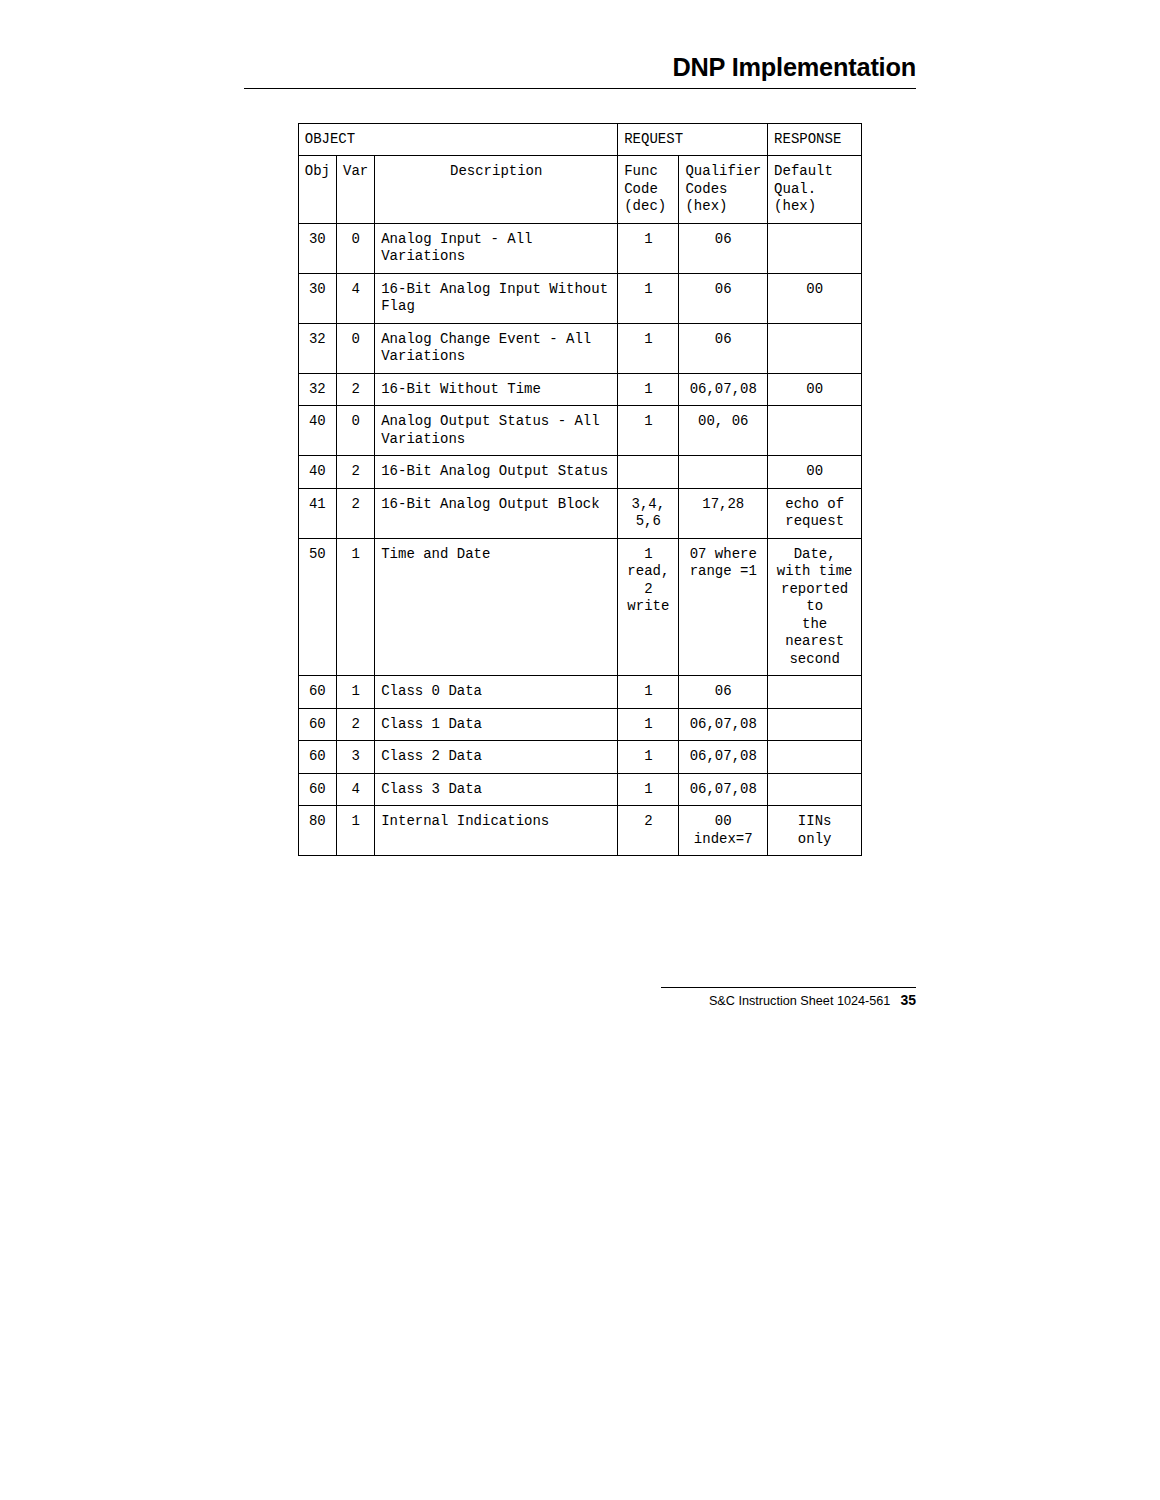DNP Implementation
| OBJECT | REQUEST | RESPONSE |
| --- | --- | --- |
| Obj | Var | Description | Func Code (dec) | Qualifier Codes (hex) | Default Qual. (hex) |
| 30 | 0 | Analog Input - All Variations | 1 | 06 | |
| 30 | 4 | 16-Bit Analog Input Without Flag | 1 | 06 | 00 |
| 32 | 0 | Analog Change Event - All Variations | 1 | 06 | |
| 32 | 2 | 16-Bit Without Time | 1 | 06,07,08 | 00 |
| 40 | 0 | Analog Output Status - All Variations | 1 | 00, 06 | |
| 40 | 2 | 16-Bit Analog Output Status | | | 00 |
| 41 | 2 | 16-Bit Analog Output Block | 3,4, 5,6 | 17,28 | echo of request |
| 50 | 1 | Time and Date | 1 read, 2 write | 07 where range =1 | Date, with time reported to the nearest second |
| 60 | 1 | Class 0 Data | 1 | 06 | |
| 60 | 2 | Class 1 Data | 1 | 06,07,08 | |
| 60 | 3 | Class 2 Data | 1 | 06,07,08 | |
| 60 | 4 | Class 3 Data | 1 | 06,07,08 | |
| 80 | 1 | Internal Indications | 2 | 00 index=7 | IINs only |
S&C Instruction Sheet 1024-56135